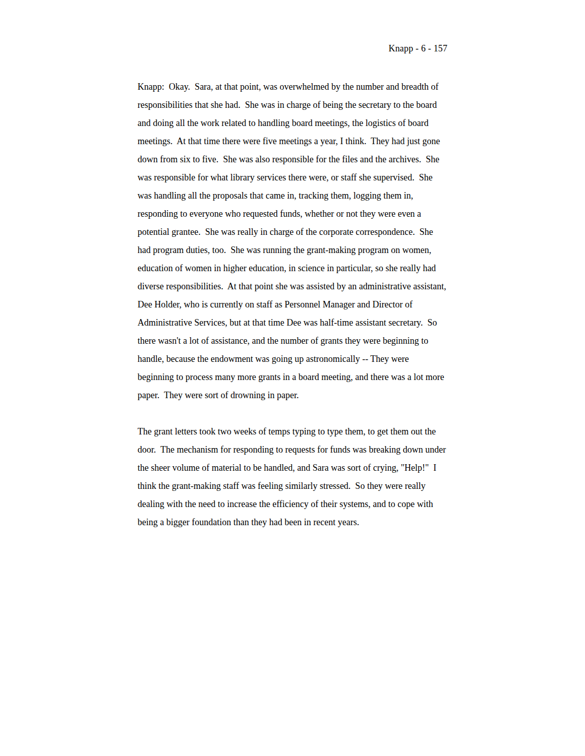Knapp - 6 - 157
Knapp: Okay. Sara, at that point, was overwhelmed by the number and breadth of responsibilities that she had. She was in charge of being the secretary to the board and doing all the work related to handling board meetings, the logistics of board meetings. At that time there were five meetings a year, I think. They had just gone down from six to five. She was also responsible for the files and the archives. She was responsible for what library services there were, or staff she supervised. She was handling all the proposals that came in, tracking them, logging them in, responding to everyone who requested funds, whether or not they were even a potential grantee. She was really in charge of the corporate correspondence. She had program duties, too. She was running the grant-making program on women, education of women in higher education, in science in particular, so she really had diverse responsibilities. At that point she was assisted by an administrative assistant, Dee Holder, who is currently on staff as Personnel Manager and Director of Administrative Services, but at that time Dee was half-time assistant secretary. So there wasn't a lot of assistance, and the number of grants they were beginning to handle, because the endowment was going up astronomically -- They were beginning to process many more grants in a board meeting, and there was a lot more paper. They were sort of drowning in paper.
The grant letters took two weeks of temps typing to type them, to get them out the door. The mechanism for responding to requests for funds was breaking down under the sheer volume of material to be handled, and Sara was sort of crying, "Help!" I think the grant-making staff was feeling similarly stressed. So they were really dealing with the need to increase the efficiency of their systems, and to cope with being a bigger foundation than they had been in recent years.